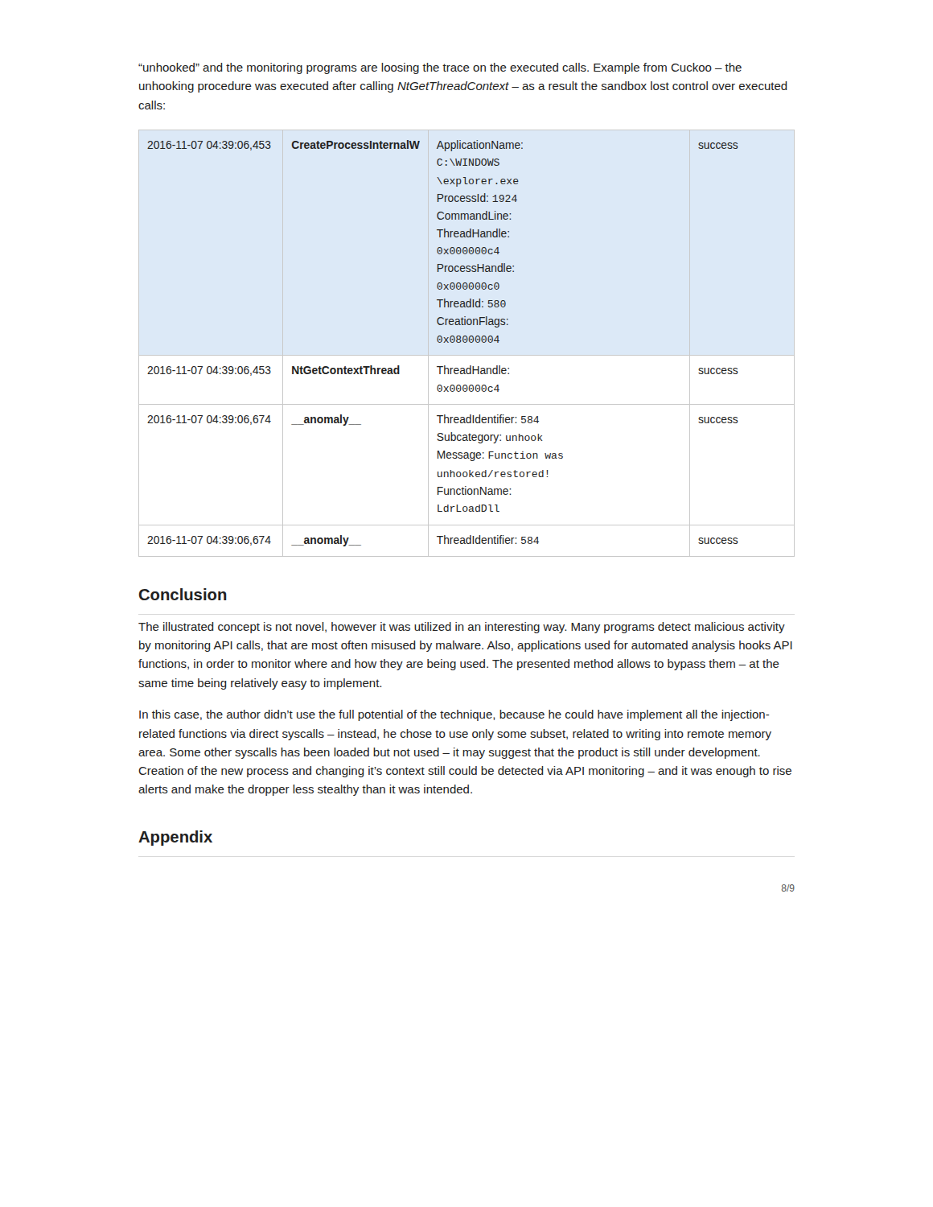“unhooked” and the monitoring programs are loosing the trace on the executed calls. Example from Cuckoo – the unhooking procedure was executed after calling NtGetThreadContext – as a result the sandbox lost control over executed calls:
| 2016-11-07 04:39:06,453 | CreateProcessInternalW | ApplicationName: C:\WINDOWS \explorer.exe ProcessId: 1924 CommandLine: ThreadHandle: 0x000000c4 ProcessHandle: 0x000000c0 ThreadId: 580 CreationFlags: 0x08000004 | success |
| 2016-11-07 04:39:06,453 | NtGetContextThread | ThreadHandle: 0x000000c4 | success |
| 2016-11-07 04:39:06,674 | __anomaly__ | ThreadIdentifier: 584 Subcategory: unhook Message: Function was unhooked/restored! FunctionName: LdrLoadDll | success |
| 2016-11-07 04:39:06,674 | __anomaly__ | ThreadIdentifier: 584 | success |
Conclusion
The illustrated concept is not novel, however it was utilized in an interesting way. Many programs detect malicious activity by monitoring API calls, that are most often misused by malware. Also, applications used for automated analysis hooks API functions, in order to monitor where and how they are being used. The presented method allows to bypass them – at the same time being relatively easy to implement.
In this case, the author didn’t use the full potential of the technique, because he could have implement all the injection-related functions via direct syscalls – instead, he chose to use only some subset, related to writing into remote memory area. Some other syscalls has been loaded but not used – it may suggest that the product is still under development. Creation of the new process and changing it’s context still could be detected via API monitoring – and it was enough to rise alerts and make the dropper less stealthy than it was intended.
Appendix
8/9